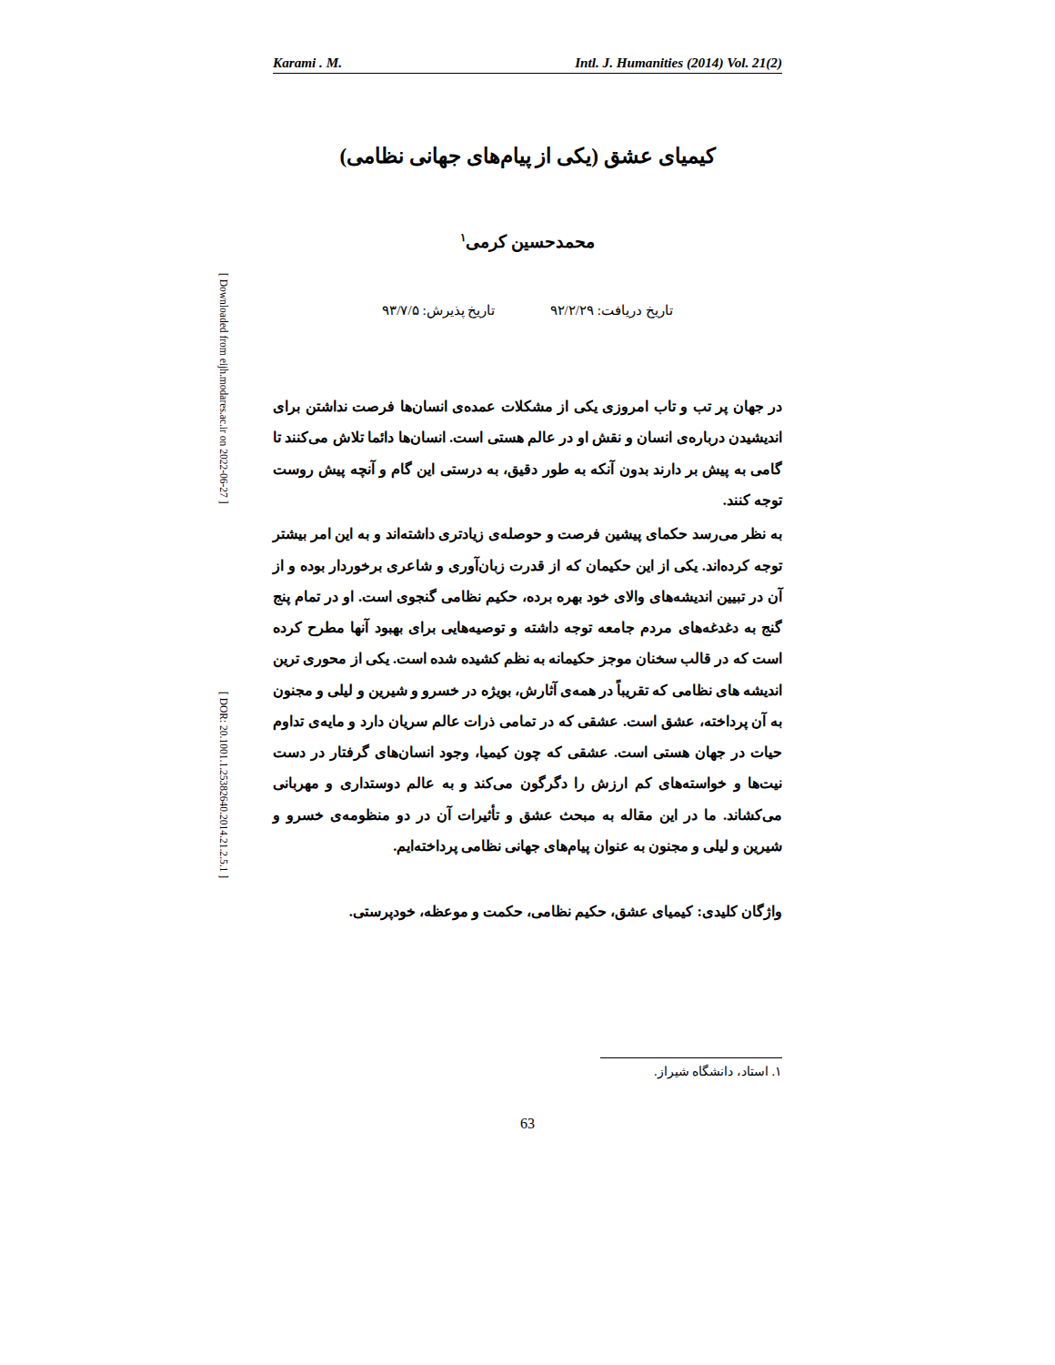[ Downloaded from eijh.modares.ac.ir on 2022-06-27 ] [ DOR: 20.1001.1.25382640.2014.21.2.5.1 ]
Karami . M.
Intl. J. Humanities (2014) Vol. 21(2)
کیمیای عشق (یکی از پیام‌های جهانی نظامی)
محمدحسین کرمی۱
تاریخ دریافت: ۹۲/۲/۲۹ تاریخ پذیرش: ۹۳/۷/۵
در جهان پر تب و تاب امروزی یکی از مشکلات عمده‌ی انسان‌ها فرصت نداشتن برای اندیشیدن درباره‌ی انسان و نقش او در عالم هستی است. انسان‌ها دائما تلاش می‌کنند تا گامی به پیش بر دارند بدون آنکه به طور دقیق، به درستی این گام و آنچه پیش روست توجه کنند.
به نظر می‌رسد حکمای پیشین فرصت و حوصله‌ی زیادتری داشته‌اند و به این امر بیشتر توجه کرده‌اند. یکی از این حکیمان که از قدرت زبان‌آوری و شاعری برخوردار بوده و از آن در تبیین اندیشه‌های والای خود بهره برده، حکیم نظامی گنجوی است. او در تمام پنج گنج به دغدغه‌های مردم جامعه توجه داشته و توصیه‌هایی برای بهبود آنها مطرح کرده است که در قالب سخنان موجز حکیمانه به نظم کشیده شده است. یکی از محوری ترین اندیشه های نظامی که تقریباً در همه‌ی آثارش، بویژه در خسرو و شیرین و لیلی و مجنون به آن پرداخته، عشق است. عشقی که در تمامی ذرات عالم سریان دارد و مایه‌ی تداوم حیات در جهان هستی است. عشقی که چون کیمیا، وجود انسان‌های گرفتار در دست نیت‌ها و خواسته‌های کم ارزش را دگرگون می‌کند و به عالم دوستداری و مهربانی می‌کشاند. ما در این مقاله به مبحث عشق و تأثیرات آن در دو منظومه‌ی خسرو و شیرین و لیلی و مجنون به عنوان پیام‌های جهانی نظامی پرداخته‌ایم.
واژگان کلیدی: کیمیای عشق، حکیم نظامی، حکمت و موعظه، خودپرستی.
۱. استاد، دانشگاه شیراز.
63